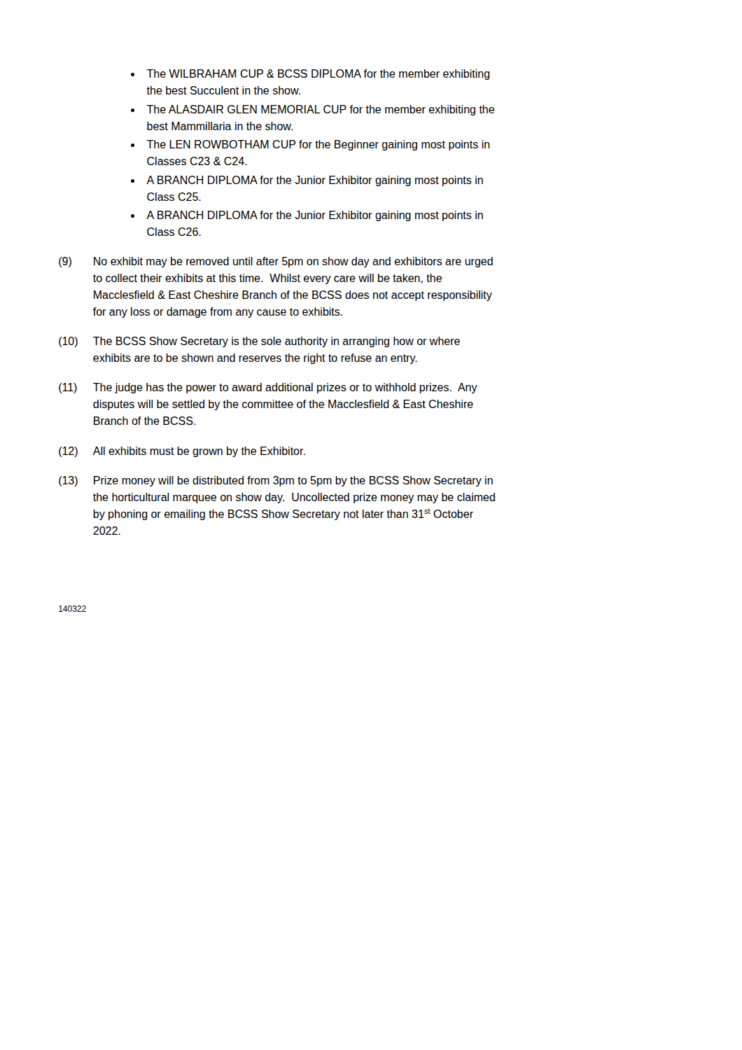The WILBRAHAM CUP & BCSS DIPLOMA for the member exhibiting the best Succulent in the show.
The ALASDAIR GLEN MEMORIAL CUP for the member exhibiting the best Mammillaria in the show.
The LEN ROWBOTHAM CUP for the Beginner gaining most points in Classes C23 & C24.
A BRANCH DIPLOMA for the Junior Exhibitor gaining most points in Class C25.
A BRANCH DIPLOMA for the Junior Exhibitor gaining most points in Class C26.
No exhibit may be removed until after 5pm on show day and exhibitors are urged to collect their exhibits at this time. Whilst every care will be taken, the Macclesfield & East Cheshire Branch of the BCSS does not accept responsibility for any loss or damage from any cause to exhibits.
The BCSS Show Secretary is the sole authority in arranging how or where exhibits are to be shown and reserves the right to refuse an entry.
The judge has the power to award additional prizes or to withhold prizes. Any disputes will be settled by the committee of the Macclesfield & East Cheshire Branch of the BCSS.
All exhibits must be grown by the Exhibitor.
Prize money will be distributed from 3pm to 5pm by the BCSS Show Secretary in the horticultural marquee on show day. Uncollected prize money may be claimed by phoning or emailing the BCSS Show Secretary not later than 31st October 2022.
140322